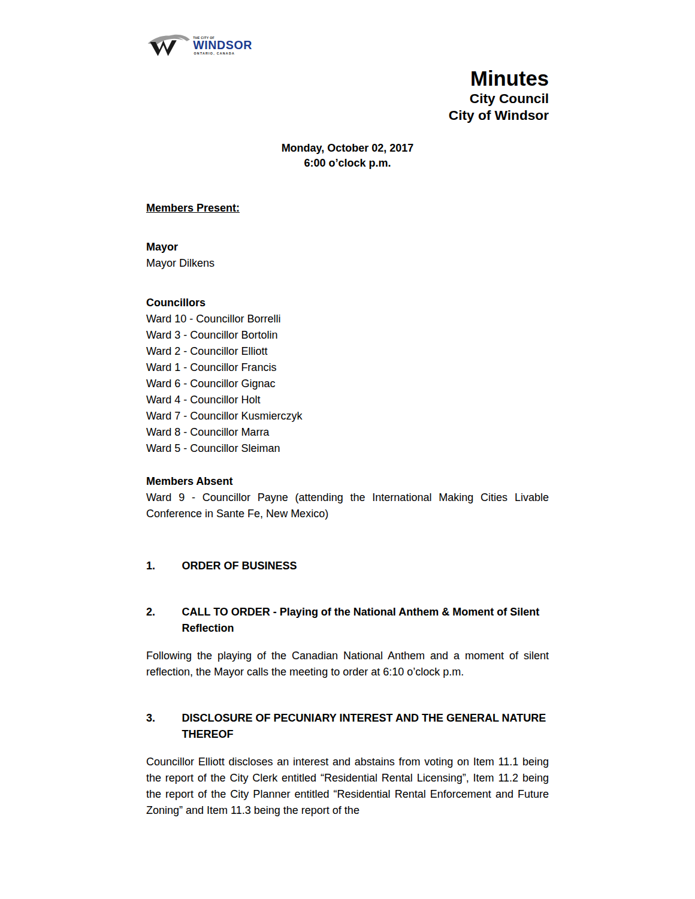THE CITY OF WINDSOR ONTARIO, CANADA
Minutes
City Council
City of Windsor
Monday, October 02, 2017
6:00 o’clock p.m.
Members Present:
Mayor
Mayor Dilkens
Councillors
Ward 10 - Councillor Borrelli
Ward 3 - Councillor Bortolin
Ward 2 - Councillor Elliott
Ward 1 - Councillor Francis
Ward 6 - Councillor Gignac
Ward 4 - Councillor Holt
Ward 7 - Councillor Kusmierczyk
Ward 8 - Councillor Marra
Ward 5 - Councillor Sleiman
Members Absent
Ward 9 - Councillor Payne (attending the International Making Cities Livable Conference in Sante Fe, New Mexico)
1. ORDER OF BUSINESS
2. CALL TO ORDER - Playing of the National Anthem & Moment of Silent Reflection
Following the playing of the Canadian National Anthem and a moment of silent reflection, the Mayor calls the meeting to order at 6:10 o’clock p.m.
3. DISCLOSURE OF PECUNIARY INTEREST AND THE GENERAL NATURE THEREOF
Councillor Elliott discloses an interest and abstains from voting on Item 11.1 being the report of the City Clerk entitled “Residential Rental Licensing”, Item 11.2 being the report of the City Planner entitled “Residential Rental Enforcement and Future Zoning” and Item 11.3 being the report of the